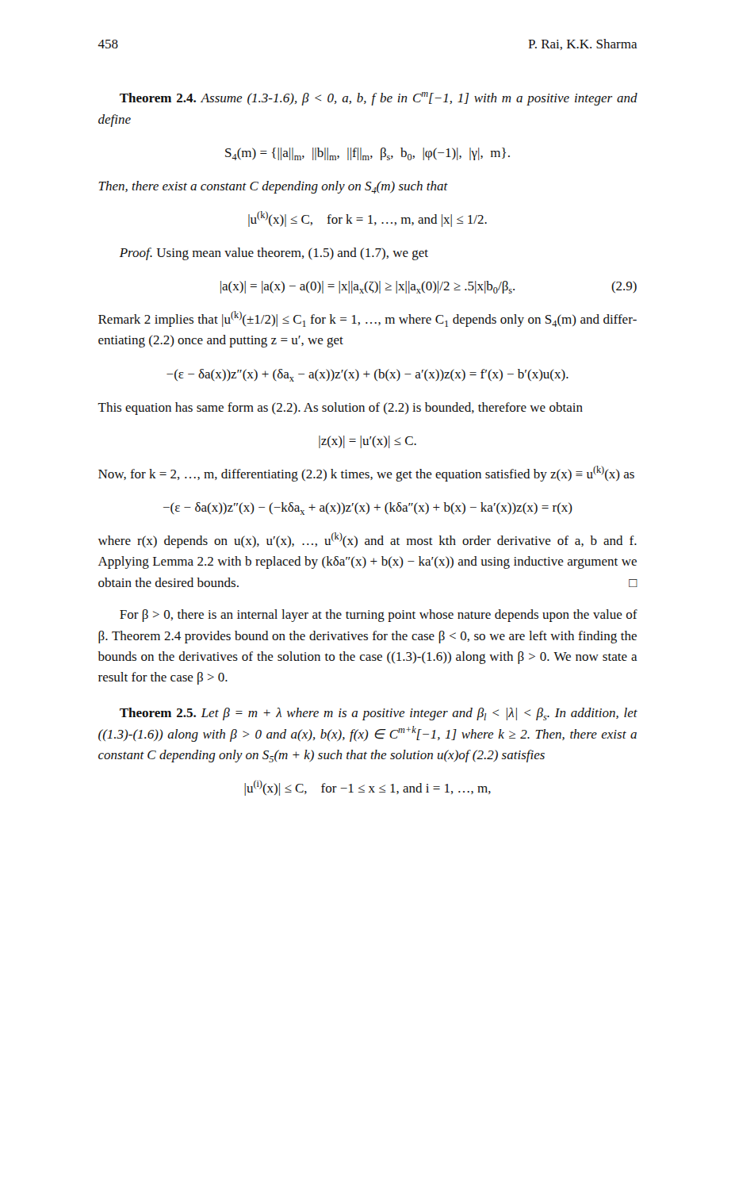458 P. Rai, K.K. Sharma
Theorem 2.4. Assume (1.3-1.6), β < 0, a, b, f be in Cm[−1, 1] with m a positive integer and define
S4(m) = {||a||m, ||b||m, ||f||m, βs, b0, |φ(−1)|, |γ|, m}.
Then, there exist a constant C depending only on S4(m) such that
|u(k)(x)| ≤ C, for k = 1, …, m, and |x| ≤ 1/2.
Proof. Using mean value theorem, (1.5) and (1.7), we get
|a(x)| = |a(x) − a(0)| = |x||ax(ζ)| ≥ |x||ax(0)|/2 ≥ .5|x|b0/βs. (2.9)
Remark 2 implies that |u(k)(±1/2)| ≤ C1 for k = 1, …, m where C1 depends only on S4(m) and differentiating (2.2) once and putting z = u′, we get
−(ε − δa(x))z″(x) + (δax − a(x))z′(x) + (b(x) − a′(x))z(x) = f′(x) − b′(x)u(x).
This equation has same form as (2.2). As solution of (2.2) is bounded, therefore we obtain
|z(x)| = |u′(x)| ≤ C.
Now, for k = 2, …, m, differentiating (2.2) k times, we get the equation satisfied by z(x) ≡ u(k)(x) as
−(ε − δa(x))z″(x) − (−kδax + a(x))z′(x) + (kδa″(x) + b(x) − ka′(x))z(x) = r(x)
where r(x) depends on u(x), u′(x), …, u(k)(x) and at most kth order derivative of a, b and f. Applying Lemma 2.2 with b replaced by (kδa″(x) + b(x) − ka′(x)) and using inductive argument we obtain the desired bounds. □
For β > 0, there is an internal layer at the turning point whose nature depends upon the value of β. Theorem 2.4 provides bound on the derivatives for the case β < 0, so we are left with finding the bounds on the derivatives of the solution to the case ((1.3)-(1.6)) along with β > 0. We now state a result for the case β > 0.
Theorem 2.5. Let β = m + λ where m is a positive integer and βl < |λ| < βs. In addition, let ((1.3)-(1.6)) along with β > 0 and a(x), b(x), f(x) ∈ Cm+k[−1, 1] where k ≥ 2. Then, there exist a constant C depending only on S5(m + k) such that the solution u(x)of (2.2) satisfies
|u(i)(x)| ≤ C, for −1 ≤ x ≤ 1, and i = 1, …, m,